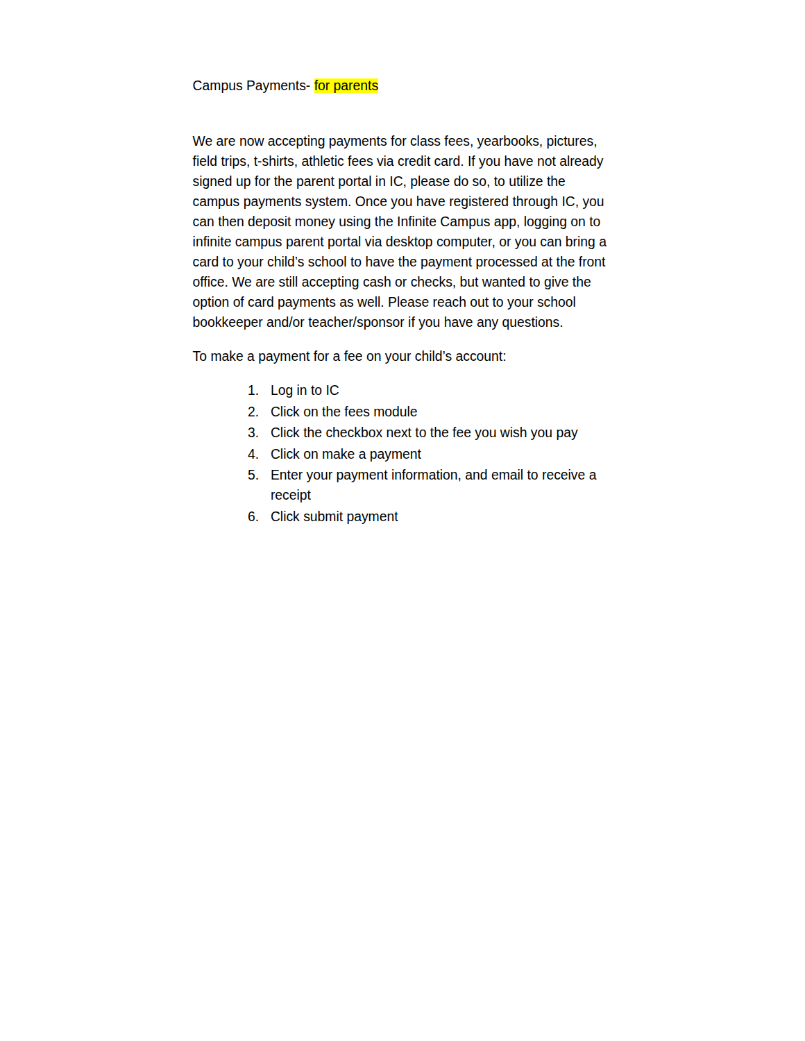Campus Payments- for parents
We are now accepting payments for class fees, yearbooks, pictures, field trips, t-shirts, athletic fees via credit card. If you have not already signed up for the parent portal in IC, please do so, to utilize the campus payments system. Once you have registered through IC, you can then deposit money using the Infinite Campus app, logging on to infinite campus parent portal via desktop computer, or you can bring a card to your child’s school to have the payment processed at the front office. We are still accepting cash or checks, but wanted to give the option of card payments as well. Please reach out to your school bookkeeper and/or teacher/sponsor if you have any questions.
To make a payment for a fee on your child’s account:
Log in to IC
Click on the fees module
Click the checkbox next to the fee you wish you pay
Click on make a payment
Enter your payment information, and email to receive a receipt
Click submit payment